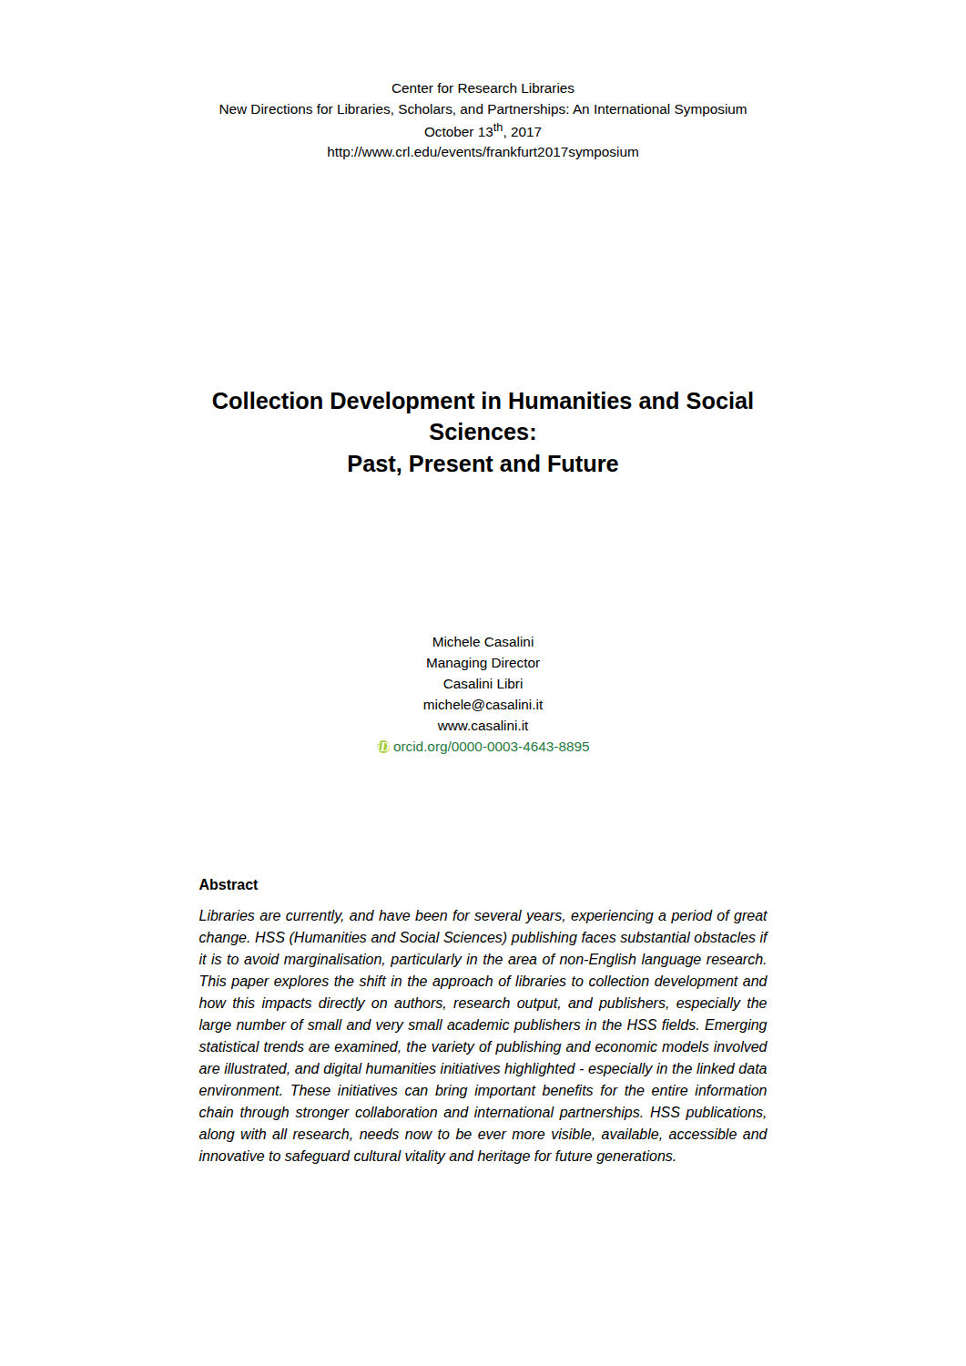Center for Research Libraries
New Directions for Libraries, Scholars, and Partnerships: An International Symposium
October 13th, 2017
http://www.crl.edu/events/frankfurt2017symposium
Collection Development in Humanities and Social Sciences:
Past, Present and Future
Michele Casalini
Managing Director
Casalini Libri
michele@casalini.it
www.casalini.it
iD orcid.org/0000-0003-4643-8895
Abstract
Libraries are currently, and have been for several years, experiencing a period of great change. HSS (Humanities and Social Sciences) publishing faces substantial obstacles if it is to avoid marginalisation, particularly in the area of non-English language research. This paper explores the shift in the approach of libraries to collection development and how this impacts directly on authors, research output, and publishers, especially the large number of small and very small academic publishers in the HSS fields. Emerging statistical trends are examined, the variety of publishing and economic models involved are illustrated, and digital humanities initiatives highlighted - especially in the linked data environment. These initiatives can bring important benefits for the entire information chain through stronger collaboration and international partnerships. HSS publications, along with all research, needs now to be ever more visible, available, accessible and innovative to safeguard cultural vitality and heritage for future generations.